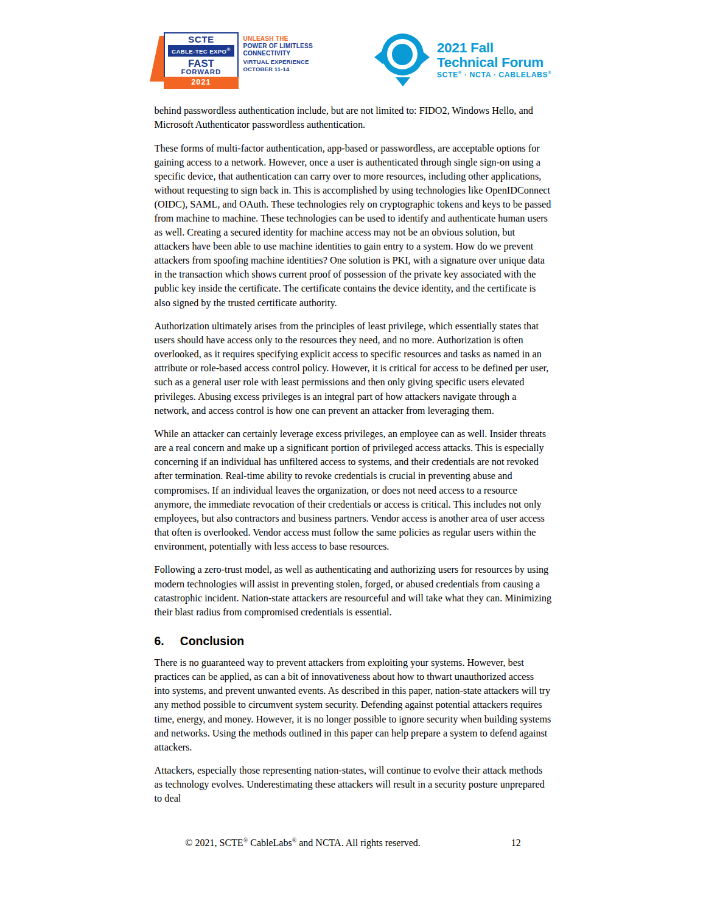SCTE
CABLE-TEC EXPO®
FASTFORWARD
2021
UNLEASH THE
POWER OF LIMITLESS
CONNECTIVITY VIRTUAL EXPERIENCE
OCTOBER 11-14
2021 Fall
Technical Forum
SCTE® · NCTA · CABLELABS®
behind passwordless authentication include, but are not limited to: FIDO2, Windows Hello, and Microsoft Authenticator passwordless authentication.
These forms of multi-factor authentication, app-based or passwordless, are acceptable options for gaining access to a network. However, once a user is authenticated through single sign-on using a specific device, that authentication can carry over to more resources, including other applications, without requesting to sign back in. This is accomplished by using technologies like OpenIDConnect (OIDC), SAML, and OAuth. These technologies rely on cryptographic tokens and keys to be passed from machine to machine. These technologies can be used to identify and authenticate human users as well. Creating a secured identity for machine access may not be an obvious solution, but attackers have been able to use machine identities to gain entry to a system. How do we prevent attackers from spoofing machine identities? One solution is PKI, with a signature over unique data in the transaction which shows current proof of possession of the private key associated with the public key inside the certificate. The certificate contains the device identity, and the certificate is also signed by the trusted certificate authority.
Authorization ultimately arises from the principles of least privilege, which essentially states that users should have access only to the resources they need, and no more. Authorization is often overlooked, as it requires specifying explicit access to specific resources and tasks as named in an attribute or role-based access control policy. However, it is critical for access to be defined per user, such as a general user role with least permissions and then only giving specific users elevated privileges. Abusing excess privileges is an integral part of how attackers navigate through a network, and access control is how one can prevent an attacker from leveraging them.
While an attacker can certainly leverage excess privileges, an employee can as well. Insider threats are a real concern and make up a significant portion of privileged access attacks. This is especially concerning if an individual has unfiltered access to systems, and their credentials are not revoked after termination. Real-time ability to revoke credentials is crucial in preventing abuse and compromises. If an individual leaves the organization, or does not need access to a resource anymore, the immediate revocation of their credentials or access is critical. This includes not only employees, but also contractors and business partners. Vendor access is another area of user access that often is overlooked. Vendor access must follow the same policies as regular users within the environment, potentially with less access to base resources.
Following a zero-trust model, as well as authenticating and authorizing users for resources by using modern technologies will assist in preventing stolen, forged, or abused credentials from causing a catastrophic incident. Nation-state attackers are resourceful and will take what they can. Minimizing their blast radius from compromised credentials is essential.
6. Conclusion
There is no guaranteed way to prevent attackers from exploiting your systems. However, best practices can be applied, as can a bit of innovativeness about how to thwart unauthorized access into systems, and prevent unwanted events. As described in this paper, nation-state attackers will try any method possible to circumvent system security. Defending against potential attackers requires time, energy, and money. However, it is no longer possible to ignore security when building systems and networks. Using the methods outlined in this paper can help prepare a system to defend against attackers.
Attackers, especially those representing nation-states, will continue to evolve their attack methods as technology evolves. Underestimating these attackers will result in a security posture unprepared to deal
© 2021, SCTE® CableLabs® and NCTA. All rights reserved.
12